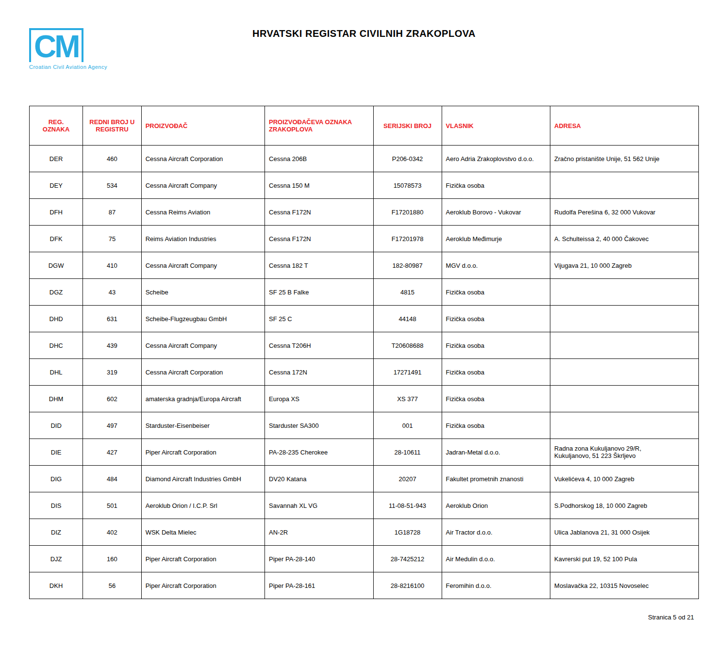CM
Croatian Civil Aviation Agency
HRVATSKI REGISTAR CIVILNIH ZRAKOPLOVA
| REG. OZNAKA | REDNI BROJ U REGISTRU | PROIZVOĐAČ | PROIZVOĐAČEVA OZNAKA ZRAKOPLOVA | SERIJSKI BROJ | VLASNIK | ADRESA |
| --- | --- | --- | --- | --- | --- | --- |
| DER | 460 | Cessna Aircraft Corporation | Cessna 206B | P206-0342 | Aero Adria Zrakoplovstvo d.o.o. | Zračno pristanište Unije, 51 562 Unije |
| DEY | 534 | Cessna Aircraft Company | Cessna 150 M | 15078573 | Fizička osoba | |
| DFH | 87 | Cessna Reims Aviation | Cessna F172N | F17201880 | Aeroklub Borovo - Vukovar | Rudolfa Perešina 6, 32 000 Vukovar |
| DFK | 75 | Reims Aviation Industries | Cessna F172N | F17201978 | Aeroklub Međimurje | A. Schulteissa 2, 40 000 Čakovec |
| DGW | 410 | Cessna Aircraft Company | Cessna 182 T | 182-80987 | MGV d.o.o. | Vijugava 21, 10 000 Zagreb |
| DGZ | 43 | Scheibe | SF 25 B Falke | 4815 | Fizička osoba | |
| DHD | 631 | Scheibe-Flugzeugbau GmbH | SF 25 C | 44148 | Fizička osoba | |
| DHC | 439 | Cessna Aircraft Company | Cessna T206H | T20608688 | Fizička osoba | |
| DHL | 319 | Cessna Aircraft Corporation | Cessna 172N | 17271491 | Fizička osoba | |
| DHM | 602 | amaterska gradnja/Europa Aircraft | Europa XS | XS 377 | Fizička osoba | |
| DID | 497 | Starduster-Eisenbeiser | Starduster SA300 | 001 | Fizička osoba | |
| DIE | 427 | Piper Aircraft Corporation | PA-28-235 Cherokee | 28-10611 | Jadran-Metal d.o.o. | Radna zona Kukuljanovo 29/R, Kukuljanovo, 51 223 Škrljevo |
| DIG | 484 | Diamond Aircraft Industries GmbH | DV20 Katana | 20207 | Fakultet prometnih znanosti | Vukelićeva 4, 10 000 Zagreb |
| DIS | 501 | Aeroklub Orion / I.C.P. Srl | Savannah XL VG | 11-08-51-943 | Aeroklub Orion | S.Podhorskog 18, 10 000 Zagreb |
| DIZ | 402 | WSK Delta Mielec | AN-2R | 1G18728 | Air Tractor d.o.o. | Ulica Jablanova 21, 31 000 Osijek |
| DJZ | 160 | Piper Aircraft Corporation | Piper PA-28-140 | 28-7425212 | Air Medulin d.o.o. | Kavrerski put 19, 52 100 Pula |
| DKH | 56 | Piper Aircraft Corporation | Piper PA-28-161 | 28-8216100 | Feromihin d.o.o. | Moslavačka 22, 10315 Novoselec |
Stranica 5 od 21